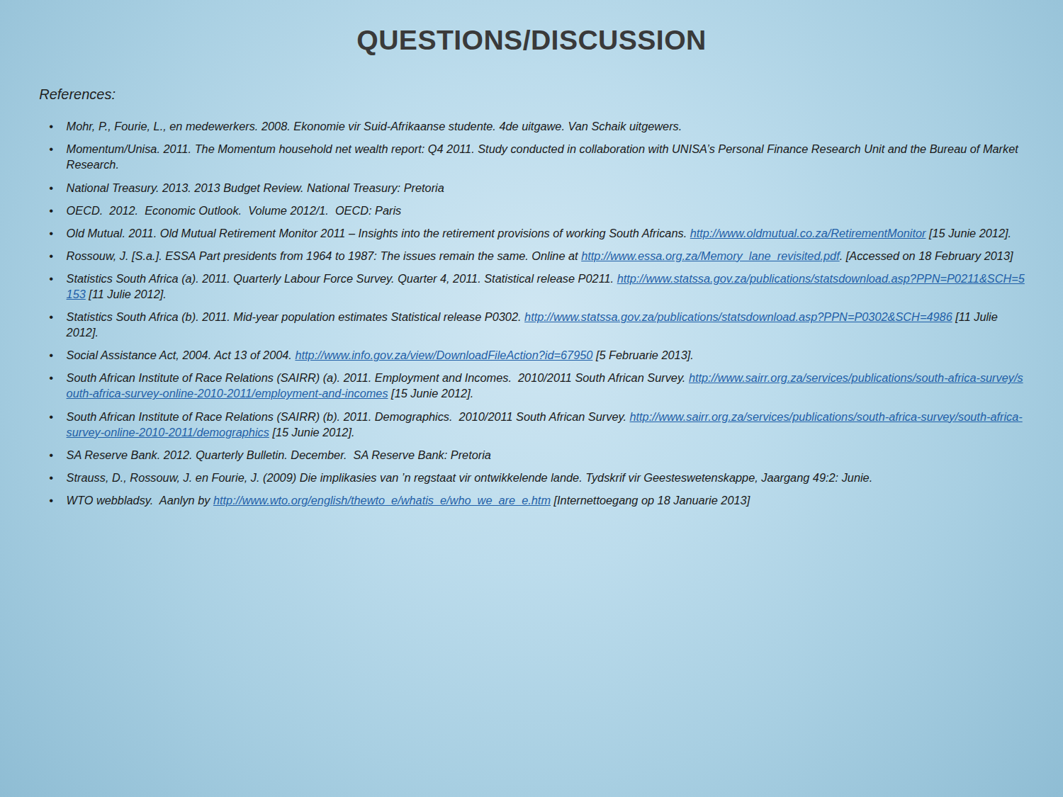QUESTIONS/DISCUSSION
References:
Mohr, P., Fourie, L., en medewerkers. 2008. Ekonomie vir Suid-Afrikaanse studente. 4de uitgawe. Van Schaik uitgewers.
Momentum/Unisa. 2011. The Momentum household net wealth report: Q4 2011. Study conducted in collaboration with UNISA’s Personal Finance Research Unit and the Bureau of Market Research.
National Treasury. 2013. 2013 Budget Review. National Treasury: Pretoria
OECD. 2012. Economic Outlook. Volume 2012/1. OECD: Paris
Old Mutual. 2011. Old Mutual Retirement Monitor 2011 – Insights into the retirement provisions of working South Africans. http://www.oldmutual.co.za/RetirementMonitor [15 Junie 2012].
Rossouw, J. [S.a.]. ESSA Part presidents from 1964 to 1987: The issues remain the same. Online at http://www.essa.org.za/Memory_lane_revisited.pdf. [Accessed on 18 February 2013]
Statistics South Africa (a). 2011. Quarterly Labour Force Survey. Quarter 4, 2011. Statistical release P0211. http://www.statssa.gov.za/publications/statsdownload.asp?PPN=P0211&SCH=5153 [11 Julie 2012].
Statistics South Africa (b). 2011. Mid-year population estimates Statistical release P0302. http://www.statssa.gov.za/publications/statsdownload.asp?PPN=P0302&SCH=4986 [11 Julie 2012].
Social Assistance Act, 2004. Act 13 of 2004. http://www.info.gov.za/view/DownloadFileAction?id=67950 [5 Februarie 2013].
South African Institute of Race Relations (SAIRR) (a). 2011. Employment and Incomes. 2010/2011 South African Survey. http://www.sairr.org.za/services/publications/south-africa-survey/south-africa-survey-online-2010-2011/employment-and-incomes [15 Junie 2012].
South African Institute of Race Relations (SAIRR) (b). 2011. Demographics. 2010/2011 South African Survey. http://www.sairr.org.za/services/publications/south-africa-survey/south-africa-survey-online-2010-2011/demographics [15 Junie 2012].
SA Reserve Bank. 2012. Quarterly Bulletin. December. SA Reserve Bank: Pretoria
Strauss, D., Rossouw, J. en Fourie, J. (2009) Die implikasies van ’n regstaat vir ontwikkelende lande. Tydskrif vir Geesteswetenskappe, Jaargang 49:2: Junie.
WTO webbladsy. Aanlyn by http://www.wto.org/english/thewto_e/whatis_e/who_we_are_e.htm [Internettoegang op 18 Januarie 2013]